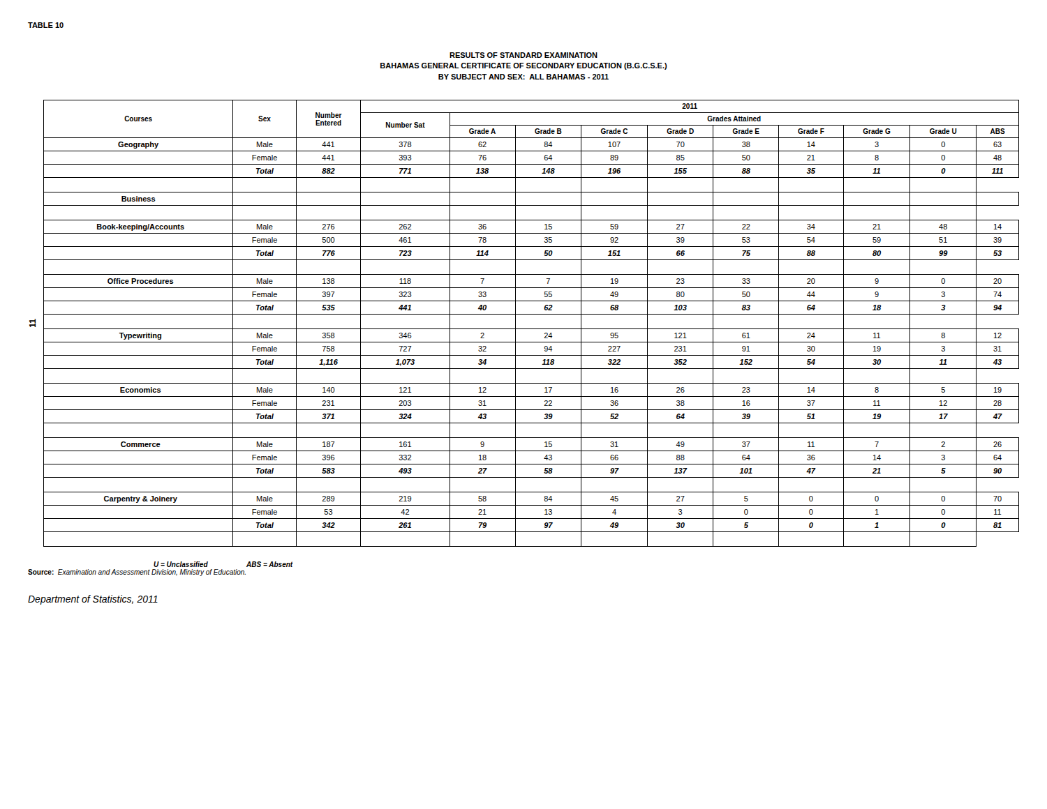TABLE 10
RESULTS OF STANDARD EXAMINATION
BAHAMAS GENERAL CERTIFICATE OF SECONDARY EDUCATION (B.G.C.S.E.)
BY SUBJECT AND SEX: ALL BAHAMAS - 2011
11
| Courses | Sex | Number Entered | 2011 |
| --- | --- | --- | --- |
| Number Sat | Grades Attained |
| Grade A | Grade B | Grade C | Grade D | Grade E | Grade F | Grade G | Grade U | ABS |
| Geography | Male | 441 | 378 | 62 | 84 | 107 | 70 | 38 | 14 | 3 | 0 | 63 |
| | Female | 441 | 393 | 76 | 64 | 89 | 85 | 50 | 21 | 8 | 0 | 48 |
| | Total | 882 | 771 | 138 | 148 | 196 | 155 | 88 | 35 | 11 | 0 | 111 |
| Business | | | | | | | | | | | | |
| Book-keeping/Accounts | Male | 276 | 262 | 36 | 15 | 59 | 27 | 22 | 34 | 21 | 48 | 14 |
| | Female | 500 | 461 | 78 | 35 | 92 | 39 | 53 | 54 | 59 | 51 | 39 |
| | Total | 776 | 723 | 114 | 50 | 151 | 66 | 75 | 88 | 80 | 99 | 53 |
| Office Procedures | Male | 138 | 118 | 7 | 7 | 19 | 23 | 33 | 20 | 9 | 0 | 20 |
| | Female | 397 | 323 | 33 | 55 | 49 | 80 | 50 | 44 | 9 | 3 | 74 |
| | Total | 535 | 441 | 40 | 62 | 68 | 103 | 83 | 64 | 18 | 3 | 94 |
| Typewriting | Male | 358 | 346 | 2 | 24 | 95 | 121 | 61 | 24 | 11 | 8 | 12 |
| | Female | 758 | 727 | 32 | 94 | 227 | 231 | 91 | 30 | 19 | 3 | 31 |
| | Total | 1,116 | 1,073 | 34 | 118 | 322 | 352 | 152 | 54 | 30 | 11 | 43 |
| Economics | Male | 140 | 121 | 12 | 17 | 16 | 26 | 23 | 14 | 8 | 5 | 19 |
| | Female | 231 | 203 | 31 | 22 | 36 | 38 | 16 | 37 | 11 | 12 | 28 |
| | Total | 371 | 324 | 43 | 39 | 52 | 64 | 39 | 51 | 19 | 17 | 47 |
| Commerce | Male | 187 | 161 | 9 | 15 | 31 | 49 | 37 | 11 | 7 | 2 | 26 |
| | Female | 396 | 332 | 18 | 43 | 66 | 88 | 64 | 36 | 14 | 3 | 64 |
| | Total | 583 | 493 | 27 | 58 | 97 | 137 | 101 | 47 | 21 | 5 | 90 |
| Carpentry & Joinery | Male | 289 | 219 | 58 | 84 | 45 | 27 | 5 | 0 | 0 | 0 | 70 |
| | Female | 53 | 42 | 21 | 13 | 4 | 3 | 0 | 0 | 1 | 0 | 11 |
| | Total | 342 | 261 | 79 | 97 | 49 | 30 | 5 | 0 | 1 | 0 | 81 |
U = Unclassified ABS = Absent
Source: Examination and Assessment Division, Ministry of Education.
Department of Statistics, 2011